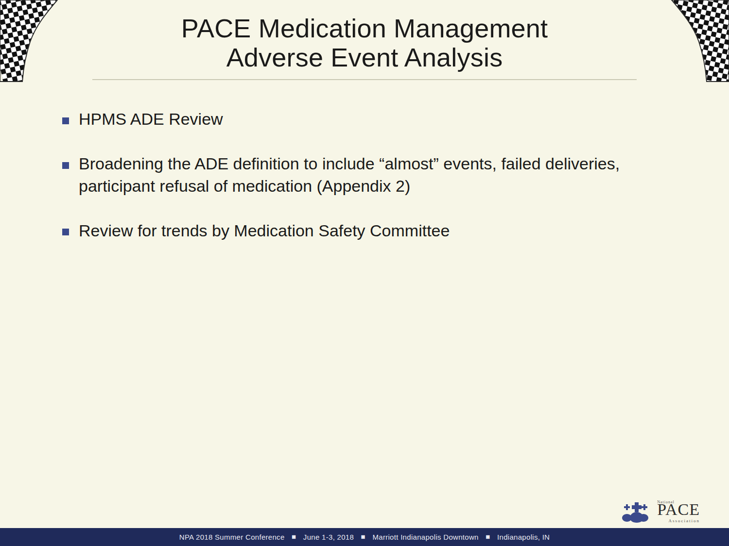PACE Medication Management
Adverse Event Analysis
HPMS ADE Review
Broadening the ADE definition to include “almost” events, failed deliveries, participant refusal of medication (Appendix 2)
Review for trends by Medication Safety Committee
National
PACE Association
NPA 2018 Summer Conference ■ June 1-3, 2018 ■ Marriott Indianapolis Downtown ■ Indianapolis, IN